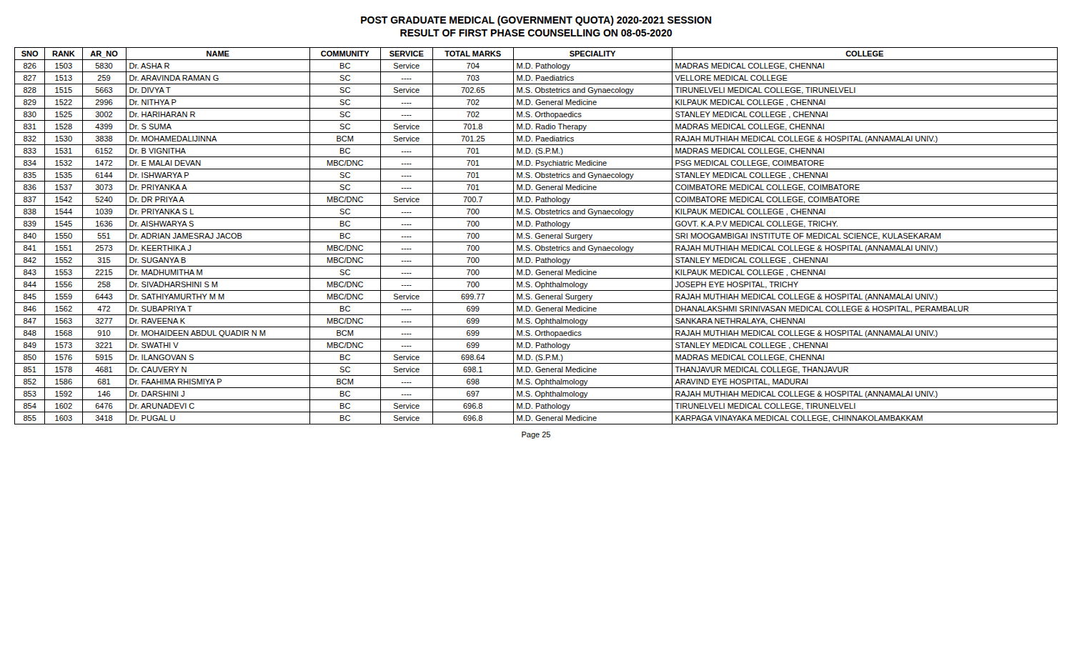POST GRADUATE MEDICAL (GOVERNMENT QUOTA) 2020-2021 SESSION
RESULT OF FIRST PHASE COUNSELLING ON 08-05-2020
| SNO | RANK | AR_NO | NAME | COMMUNITY | SERVICE | TOTAL MARKS | SPECIALITY | COLLEGE |
| --- | --- | --- | --- | --- | --- | --- | --- | --- |
| 826 | 1503 | 5830 | Dr. ASHA R | BC | Service | 704 | M.D. Pathology | MADRAS MEDICAL COLLEGE, CHENNAI |
| 827 | 1513 | 259 | Dr. ARAVINDA RAMAN G | SC | ---- | 703 | M.D. Paediatrics | VELLORE MEDICAL COLLEGE |
| 828 | 1515 | 5663 | Dr. DIVYA T | SC | Service | 702.65 | M.S. Obstetrics and Gynaecology | TIRUNELVELI MEDICAL COLLEGE, TIRUNELVELI |
| 829 | 1522 | 2996 | Dr. NITHYA P | SC | ---- | 702 | M.D. General Medicine | KILPAUK MEDICAL COLLEGE , CHENNAI |
| 830 | 1525 | 3002 | Dr. HARIHARAN R | SC | ---- | 702 | M.S. Orthopaedics | STANLEY MEDICAL COLLEGE , CHENNAI |
| 831 | 1528 | 4399 | Dr. S SUMA | SC | Service | 701.8 | M.D. Radio Therapy | MADRAS MEDICAL COLLEGE, CHENNAI |
| 832 | 1530 | 3838 | Dr. MOHAMEDALIJINNA | BCM | Service | 701.25 | M.D. Paediatrics | RAJAH MUTHIAH MEDICAL COLLEGE & HOSPITAL (ANNAMALAI UNIV.) |
| 833 | 1531 | 6152 | Dr. B VIGNITHA | BC | ---- | 701 | M.D. (S.P.M.) | MADRAS MEDICAL COLLEGE, CHENNAI |
| 834 | 1532 | 1472 | Dr. E MALAI DEVAN | MBC/DNC | ---- | 701 | M.D. Psychiatric Medicine | PSG MEDICAL COLLEGE, COIMBATORE |
| 835 | 1535 | 6144 | Dr. ISHWARYA P | SC | ---- | 701 | M.S. Obstetrics and Gynaecology | STANLEY MEDICAL COLLEGE , CHENNAI |
| 836 | 1537 | 3073 | Dr. PRIYANKA A | SC | ---- | 701 | M.D. General Medicine | COIMBATORE MEDICAL COLLEGE, COIMBATORE |
| 837 | 1542 | 5240 | Dr. DR PRIYA A | MBC/DNC | Service | 700.7 | M.D. Pathology | COIMBATORE MEDICAL COLLEGE, COIMBATORE |
| 838 | 1544 | 1039 | Dr. PRIYANKA S L | SC | ---- | 700 | M.S. Obstetrics and Gynaecology | KILPAUK MEDICAL COLLEGE , CHENNAI |
| 839 | 1545 | 1636 | Dr. AISHWARYA S | BC | ---- | 700 | M.D. Pathology | GOVT. K.A.P.V MEDICAL COLLEGE, TRICHY. |
| 840 | 1550 | 551 | Dr. ADRIAN JAMESRAJ JACOB | BC | ---- | 700 | M.S. General Surgery | SRI MOOGAMBIGAI INSTITUTE OF MEDICAL SCIENCE, KULASEKARAM |
| 841 | 1551 | 2573 | Dr. KEERTHIKA J | MBC/DNC | ---- | 700 | M.S. Obstetrics and Gynaecology | RAJAH MUTHIAH MEDICAL COLLEGE & HOSPITAL (ANNAMALAI UNIV.) |
| 842 | 1552 | 315 | Dr. SUGANYA B | MBC/DNC | ---- | 700 | M.D. Pathology | STANLEY MEDICAL COLLEGE , CHENNAI |
| 843 | 1553 | 2215 | Dr. MADHUMITHA M | SC | ---- | 700 | M.D. General Medicine | KILPAUK MEDICAL COLLEGE , CHENNAI |
| 844 | 1556 | 258 | Dr. SIVADHARSHINI S M | MBC/DNC | ---- | 700 | M.S. Ophthalmology | JOSEPH EYE HOSPITAL, TRICHY |
| 845 | 1559 | 6443 | Dr. SATHIYAMURTHY M M | MBC/DNC | Service | 699.77 | M.S. General Surgery | RAJAH MUTHIAH MEDICAL COLLEGE & HOSPITAL (ANNAMALAI UNIV.) |
| 846 | 1562 | 472 | Dr. SUBAPRIYA T | BC | ---- | 699 | M.D. General Medicine | DHANALAKSHMI SRINIVASAN MEDICAL COLLEGE & HOSPITAL, PERAMBALUR |
| 847 | 1563 | 3277 | Dr. RAVEENA K | MBC/DNC | ---- | 699 | M.S. Ophthalmology | SANKARA NETHRALAYA, CHENNAI |
| 848 | 1568 | 910 | Dr. MOHAIDEEN ABDUL QUADIR N M | BCM | ---- | 699 | M.S. Orthopaedics | RAJAH MUTHIAH MEDICAL COLLEGE & HOSPITAL (ANNAMALAI UNIV.) |
| 849 | 1573 | 3221 | Dr. SWATHI V | MBC/DNC | ---- | 699 | M.D. Pathology | STANLEY MEDICAL COLLEGE , CHENNAI |
| 850 | 1576 | 5915 | Dr. ILANGOVAN S | BC | Service | 698.64 | M.D. (S.P.M.) | MADRAS MEDICAL COLLEGE, CHENNAI |
| 851 | 1578 | 4681 | Dr. CAUVERY N | SC | Service | 698.1 | M.D. General Medicine | THANJAVUR MEDICAL COLLEGE, THANJAVUR |
| 852 | 1586 | 681 | Dr. FAAHIMA RHISMIYA P | BCM | ---- | 698 | M.S. Ophthalmology | ARAVIND EYE HOSPITAL, MADURAI |
| 853 | 1592 | 146 | Dr. DARSHINI J | BC | ---- | 697 | M.S. Ophthalmology | RAJAH MUTHIAH MEDICAL COLLEGE & HOSPITAL (ANNAMALAI UNIV.) |
| 854 | 1602 | 6476 | Dr. ARUNADEVI C | BC | Service | 696.8 | M.D. Pathology | TIRUNELVELI MEDICAL COLLEGE, TIRUNELVELI |
| 855 | 1603 | 3418 | Dr. PUGAL U | BC | Service | 696.8 | M.D. General Medicine | KARPAGA VINAYAKA MEDICAL COLLEGE, CHINNAKOLAMBAKKAM |
Page 25